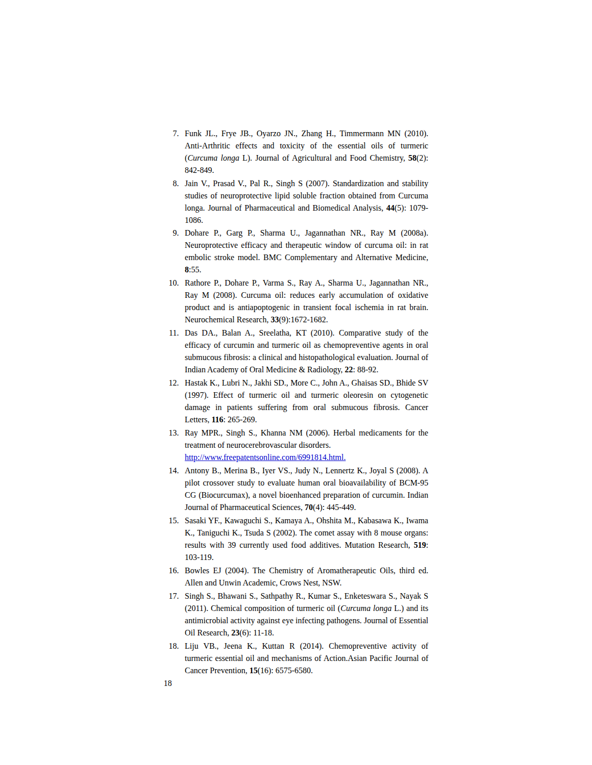Funk JL., Frye JB., Oyarzo JN., Zhang H., Timmermann MN (2010). Anti-Arthritic effects and toxicity of the essential oils of turmeric (Curcuma longa L). Journal of Agricultural and Food Chemistry, 58(2): 842-849.
Jain V., Prasad V., Pal R., Singh S (2007). Standardization and stability studies of neuroprotective lipid soluble fraction obtained from Curcuma longa. Journal of Pharmaceutical and Biomedical Analysis, 44(5): 1079-1086.
Dohare P., Garg P., Sharma U., Jagannathan NR., Ray M (2008a). Neuroprotective efficacy and therapeutic window of curcuma oil: in rat embolic stroke model. BMC Complementary and Alternative Medicine, 8:55.
Rathore P., Dohare P., Varma S., Ray A., Sharma U., Jagannathan NR., Ray M (2008). Curcuma oil: reduces early accumulation of oxidative product and is antiapoptogenic in transient focal ischemia in rat brain. Neurochemical Research, 33(9):1672-1682.
Das DA., Balan A., Sreelatha, KT (2010). Comparative study of the efficacy of curcumin and turmeric oil as chemopreventive agents in oral submucous fibrosis: a clinical and histopathological evaluation. Journal of Indian Academy of Oral Medicine & Radiology, 22: 88-92.
Hastak K., Lubri N., Jakhi SD., More C., John A., Ghaisas SD., Bhide SV (1997). Effect of turmeric oil and turmeric oleoresin on cytogenetic damage in patients suffering from oral submucous fibrosis. Cancer Letters, 116: 265-269.
Ray MPR., Singh S., Khanna NM (2006). Herbal medicaments for the treatment of neurocerebrovascular disorders.
http://www.freepatentsonline.com/6991814.html.
Antony B., Merina B., Iyer VS., Judy N., Lennertz K., Joyal S (2008). A pilot crossover study to evaluate human oral bioavailability of BCM-95 CG (Biocurcumax), a novel bioenhanced preparation of curcumin. Indian Journal of Pharmaceutical Sciences, 70(4): 445-449.
Sasaki YF., Kawaguchi S., Kamaya A., Ohshita M., Kabasawa K., Iwama K., Taniguchi K., Tsuda S (2002). The comet assay with 8 mouse organs: results with 39 currently used food additives. Mutation Research, 519: 103-119.
Bowles EJ (2004). The Chemistry of Aromatherapeutic Oils, third ed. Allen and Unwin Academic, Crows Nest, NSW.
Singh S., Bhawani S., Sathpathy R., Kumar S., Enketeswara S., Nayak S (2011). Chemical composition of turmeric oil (Curcuma longa L.) and its antimicrobial activity against eye infecting pathogens. Journal of Essential Oil Research, 23(6): 11-18.
Liju VB., Jeena K., Kuttan R (2014). Chemopreventive activity of turmeric essential oil and mechanisms of Action.Asian Pacific Journal of Cancer Prevention, 15(16): 6575-6580.
18